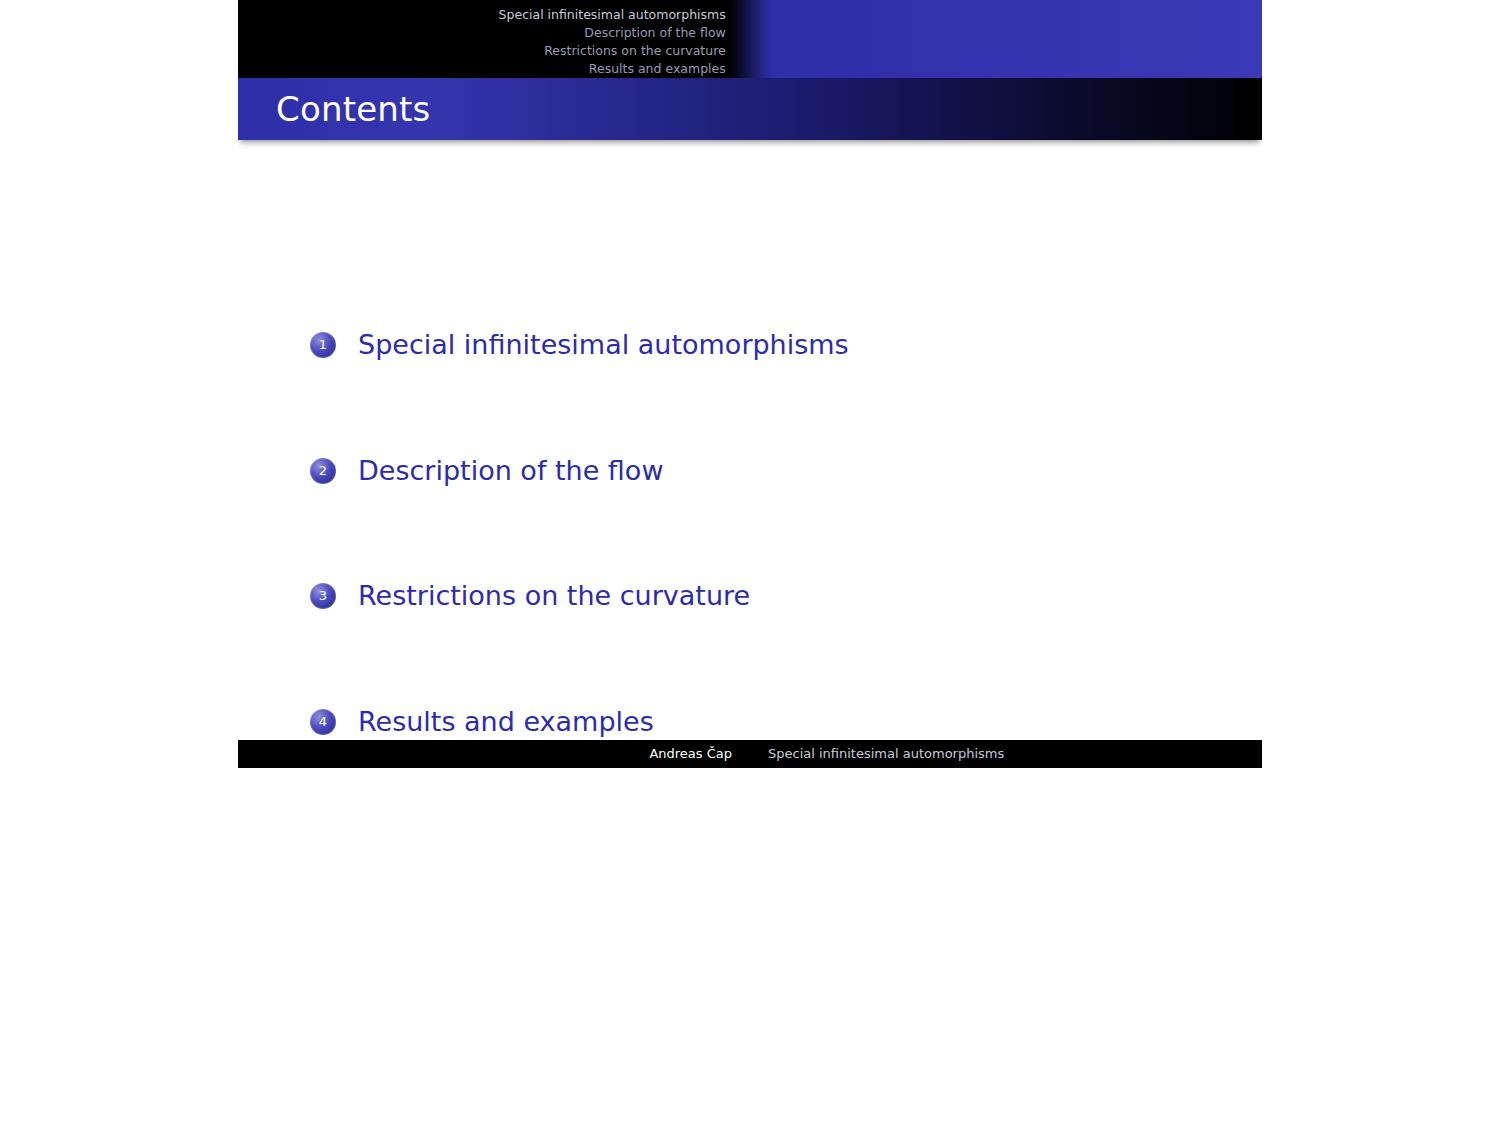Special infinitesimal automorphisms
Description of the flow
Restrictions on the curvature
Results and examples
Contents
1 Special infinitesimal automorphisms
2 Description of the flow
3 Restrictions on the curvature
4 Results and examples
Andreas Čap
Special infinitesimal automorphisms